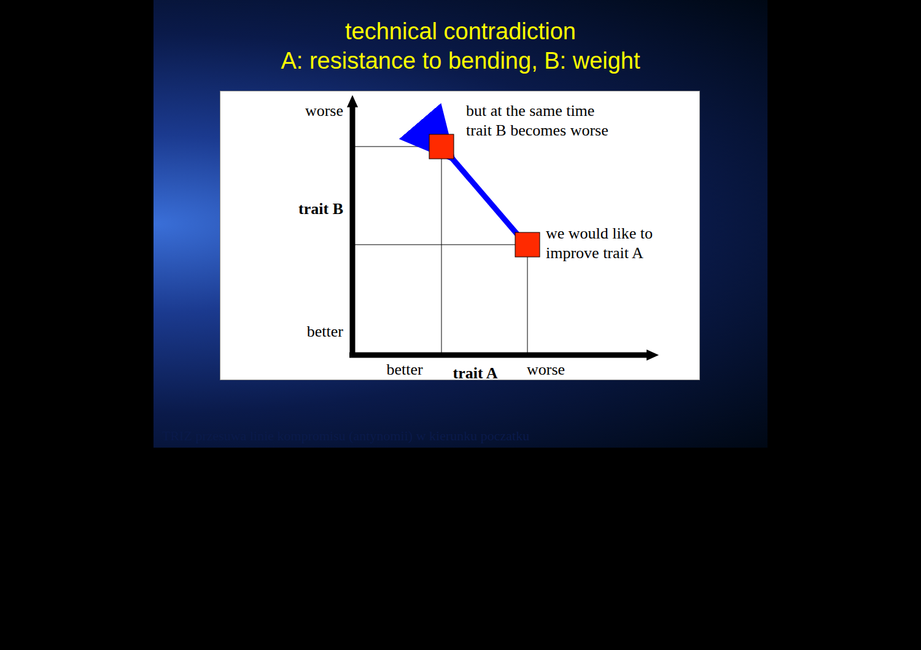technical contradiction
A: resistance to bending, B: weight
worse better trait B better worse trait A but at the same time trait B becomes worse we would like to improve trait A
TRIZ przesuwa linie kompromisu (antynomii) w kierunku poczatku